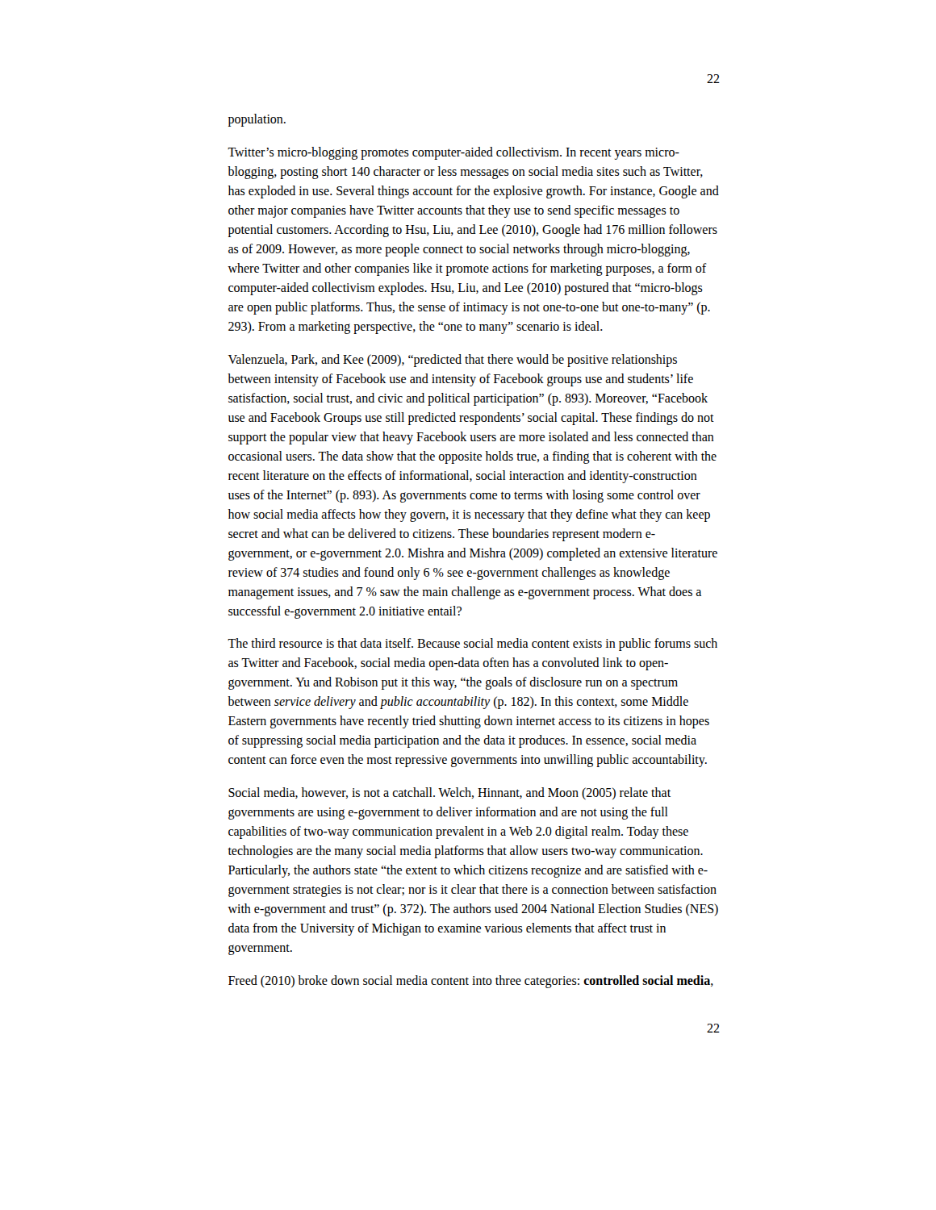22
population.
Twitter’s micro-blogging promotes computer-aided collectivism. In recent years micro-blogging, posting short 140 character or less messages on social media sites such as Twitter, has exploded in use. Several things account for the explosive growth. For instance, Google and other major companies have Twitter accounts that they use to send specific messages to potential customers. According to Hsu, Liu, and Lee (2010), Google had 176 million followers as of 2009. However, as more people connect to social networks through micro-blogging, where Twitter and other companies like it promote actions for marketing purposes, a form of computer-aided collectivism explodes. Hsu, Liu, and Lee (2010) postured that “micro-blogs are open public platforms. Thus, the sense of intimacy is not one-to-one but one-to-many” (p. 293). From a marketing perspective, the “one to many” scenario is ideal.
Valenzuela, Park, and Kee (2009), “predicted that there would be positive relationships between intensity of Facebook use and intensity of Facebook groups use and students’ life satisfaction, social trust, and civic and political participation” (p. 893). Moreover, “Facebook use and Facebook Groups use still predicted respondents’ social capital. These findings do not support the popular view that heavy Facebook users are more isolated and less connected than occasional users. The data show that the opposite holds true, a finding that is coherent with the recent literature on the effects of informational, social interaction and identity-construction uses of the Internet” (p. 893). As governments come to terms with losing some control over how social media affects how they govern, it is necessary that they define what they can keep secret and what can be delivered to citizens. These boundaries represent modern e-government, or e-government 2.0. Mishra and Mishra (2009) completed an extensive literature review of 374 studies and found only 6 % see e-government challenges as knowledge management issues, and 7 % saw the main challenge as e-government process. What does a successful e-government 2.0 initiative entail?
The third resource is that data itself. Because social media content exists in public forums such as Twitter and Facebook, social media open-data often has a convoluted link to open-government. Yu and Robison put it this way, “the goals of disclosure run on a spectrum between service delivery and public accountability (p. 182). In this context, some Middle Eastern governments have recently tried shutting down internet access to its citizens in hopes of suppressing social media participation and the data it produces. In essence, social media content can force even the most repressive governments into unwilling public accountability.
Social media, however, is not a catchall. Welch, Hinnant, and Moon (2005) relate that governments are using e-government to deliver information and are not using the full capabilities of two-way communication prevalent in a Web 2.0 digital realm. Today these technologies are the many social media platforms that allow users two-way communication. Particularly, the authors state “the extent to which citizens recognize and are satisfied with e-government strategies is not clear; nor is it clear that there is a connection between satisfaction with e-government and trust” (p. 372). The authors used 2004 National Election Studies (NES) data from the University of Michigan to examine various elements that affect trust in government.
Freed (2010) broke down social media content into three categories: controlled social media,
22